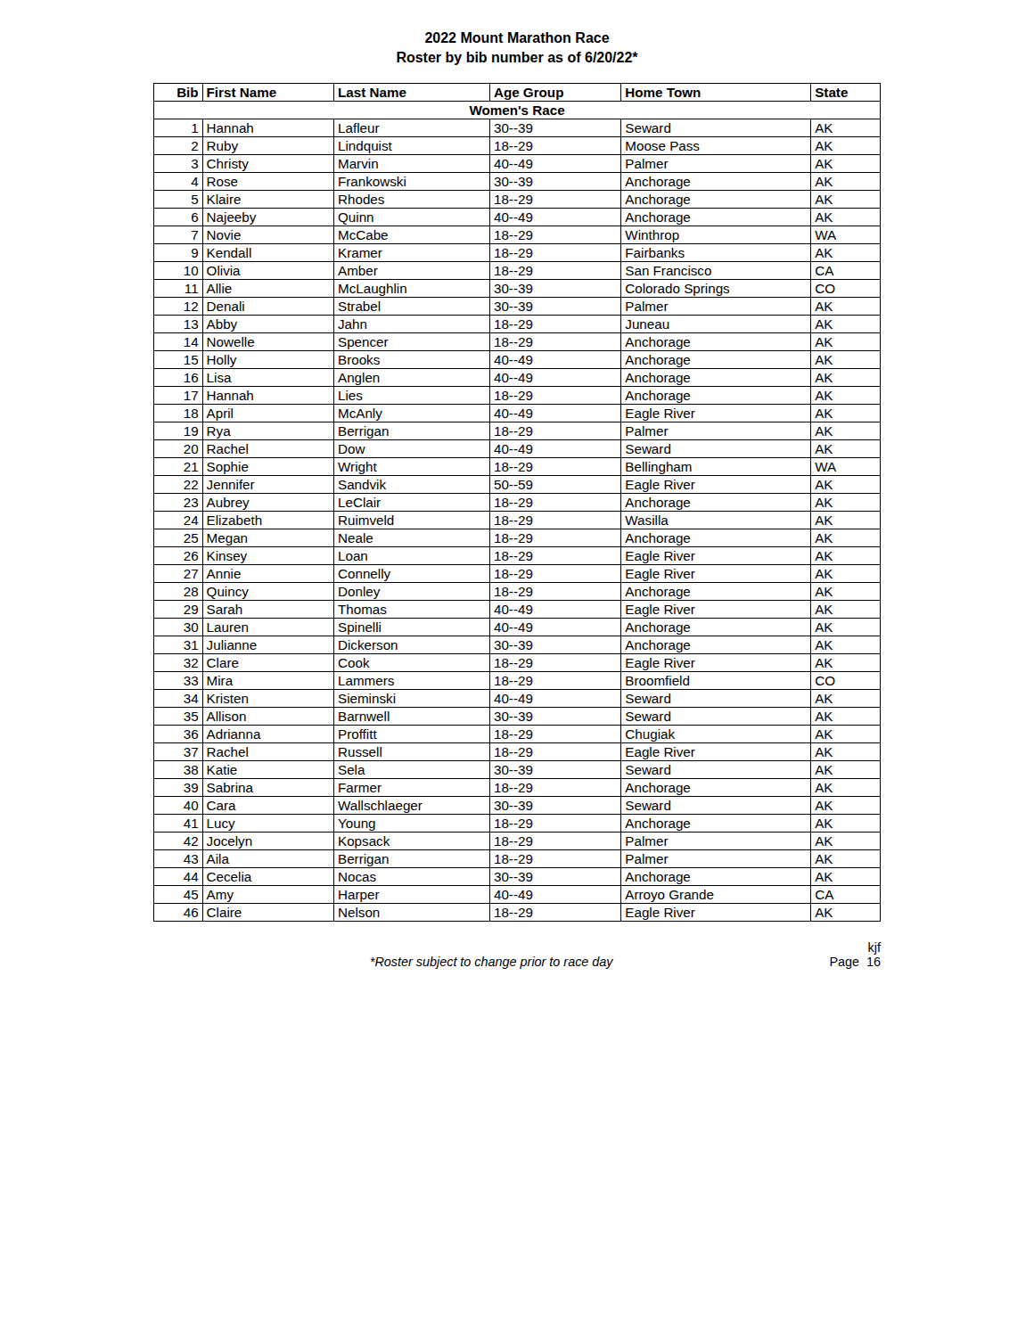2022 Mount Marathon Race
Roster by bib number as of 6/20/22*
| Bib | First Name | Last Name | Age Group | Home Town | State |
| --- | --- | --- | --- | --- | --- |
| Women's Race |
| 1 | Hannah | Lafleur | 30--39 | Seward | AK |
| 2 | Ruby | Lindquist | 18--29 | Moose Pass | AK |
| 3 | Christy | Marvin | 40--49 | Palmer | AK |
| 4 | Rose | Frankowski | 30--39 | Anchorage | AK |
| 5 | Klaire | Rhodes | 18--29 | Anchorage | AK |
| 6 | Najeeby | Quinn | 40--49 | Anchorage | AK |
| 7 | Novie | McCabe | 18--29 | Winthrop | WA |
| 9 | Kendall | Kramer | 18--29 | Fairbanks | AK |
| 10 | Olivia | Amber | 18--29 | San Francisco | CA |
| 11 | Allie | McLaughlin | 30--39 | Colorado Springs | CO |
| 12 | Denali | Strabel | 30--39 | Palmer | AK |
| 13 | Abby | Jahn | 18--29 | Juneau | AK |
| 14 | Nowelle | Spencer | 18--29 | Anchorage | AK |
| 15 | Holly | Brooks | 40--49 | Anchorage | AK |
| 16 | Lisa | Anglen | 40--49 | Anchorage | AK |
| 17 | Hannah | Lies | 18--29 | Anchorage | AK |
| 18 | April | McAnly | 40--49 | Eagle River | AK |
| 19 | Rya | Berrigan | 18--29 | Palmer | AK |
| 20 | Rachel | Dow | 40--49 | Seward | AK |
| 21 | Sophie | Wright | 18--29 | Bellingham | WA |
| 22 | Jennifer | Sandvik | 50--59 | Eagle River | AK |
| 23 | Aubrey | LeClair | 18--29 | Anchorage | AK |
| 24 | Elizabeth | Ruimveld | 18--29 | Wasilla | AK |
| 25 | Megan | Neale | 18--29 | Anchorage | AK |
| 26 | Kinsey | Loan | 18--29 | Eagle River | AK |
| 27 | Annie | Connelly | 18--29 | Eagle River | AK |
| 28 | Quincy | Donley | 18--29 | Anchorage | AK |
| 29 | Sarah | Thomas | 40--49 | Eagle River | AK |
| 30 | Lauren | Spinelli | 40--49 | Anchorage | AK |
| 31 | Julianne | Dickerson | 30--39 | Anchorage | AK |
| 32 | Clare | Cook | 18--29 | Eagle River | AK |
| 33 | Mira | Lammers | 18--29 | Broomfield | CO |
| 34 | Kristen | Sieminski | 40--49 | Seward | AK |
| 35 | Allison | Barnwell | 30--39 | Seward | AK |
| 36 | Adrianna | Proffitt | 18--29 | Chugiak | AK |
| 37 | Rachel | Russell | 18--29 | Eagle River | AK |
| 38 | Katie | Sela | 30--39 | Seward | AK |
| 39 | Sabrina | Farmer | 18--29 | Anchorage | AK |
| 40 | Cara | Wallschlaeger | 30--39 | Seward | AK |
| 41 | Lucy | Young | 18--29 | Anchorage | AK |
| 42 | Jocelyn | Kopsack | 18--29 | Palmer | AK |
| 43 | Aila | Berrigan | 18--29 | Palmer | AK |
| 44 | Cecelia | Nocas | 30--39 | Anchorage | AK |
| 45 | Amy | Harper | 40--49 | Arroyo Grande | CA |
| 46 | Claire | Nelson | 18--29 | Eagle River | AK |
*Roster subject to change prior to race day
kjf
Page 16